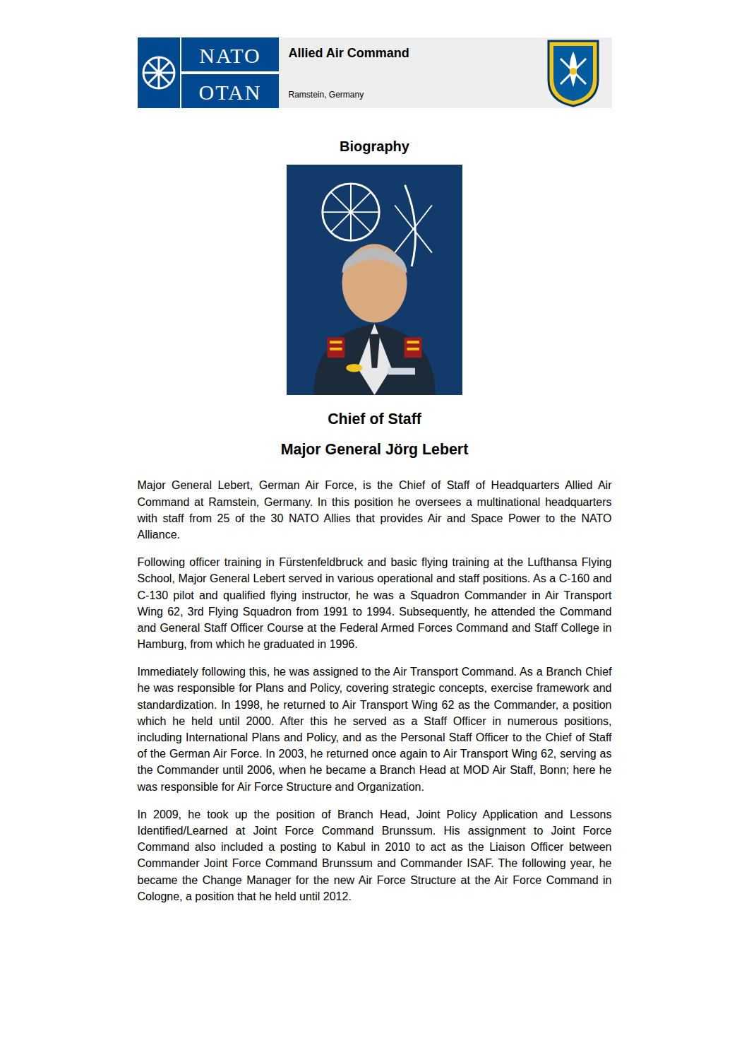Allied Air Command
Ramstein, Germany
Biography
Chief of Staff
Major General Jörg Lebert
Major General Lebert, German Air Force, is the Chief of Staff of Headquarters Allied Air Command at Ramstein, Germany. In this position he oversees a multinational headquarters with staff from 25 of the 30 NATO Allies that provides Air and Space Power to the NATO Alliance.
Following officer training in Fürstenfeldbruck and basic flying training at the Lufthansa Flying School, Major General Lebert served in various operational and staff positions. As a C-160 and C-130 pilot and qualified flying instructor, he was a Squadron Commander in Air Transport Wing 62, 3rd Flying Squadron from 1991 to 1994. Subsequently, he attended the Command and General Staff Officer Course at the Federal Armed Forces Command and Staff College in Hamburg, from which he graduated in 1996.
Immediately following this, he was assigned to the Air Transport Command. As a Branch Chief he was responsible for Plans and Policy, covering strategic concepts, exercise framework and standardization. In 1998, he returned to Air Transport Wing 62 as the Commander, a position which he held until 2000. After this he served as a Staff Officer in numerous positions, including International Plans and Policy, and as the Personal Staff Officer to the Chief of Staff of the German Air Force. In 2003, he returned once again to Air Transport Wing 62, serving as the Commander until 2006, when he became a Branch Head at MOD Air Staff, Bonn; here he was responsible for Air Force Structure and Organization.
In 2009, he took up the position of Branch Head, Joint Policy Application and Lessons Identified/Learned at Joint Force Command Brunssum. His assignment to Joint Force Command also included a posting to Kabul in 2010 to act as the Liaison Officer between Commander Joint Force Command Brunssum and Commander ISAF. The following year, he became the Change Manager for the new Air Force Structure at the Air Force Command in Cologne, a position that he held until 2012.